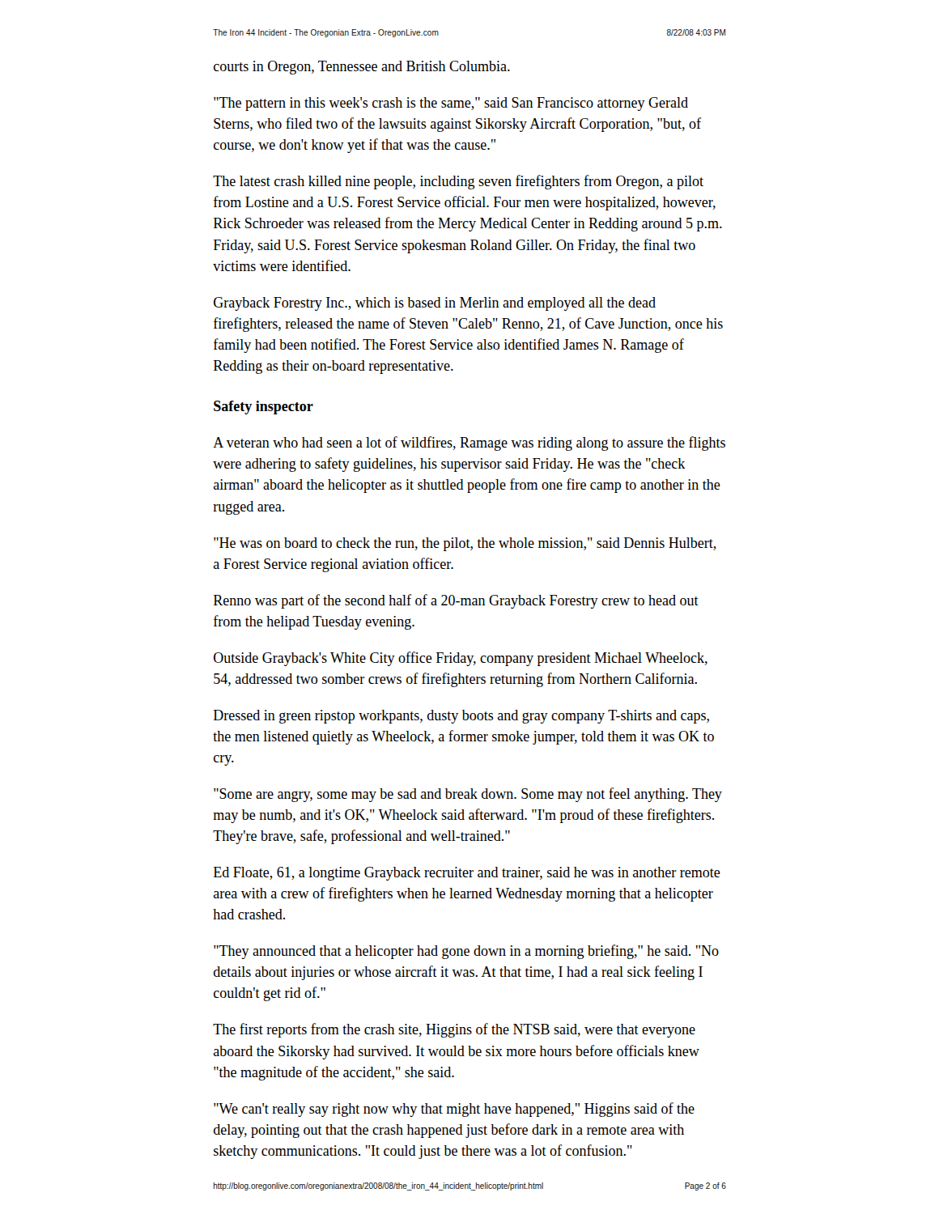The Iron 44 Incident - The Oregonian Extra - OregonLive.com 8/22/08 4:03 PM
courts in Oregon, Tennessee and British Columbia.
"The pattern in this week's crash is the same," said San Francisco attorney Gerald Sterns, who filed two of the lawsuits against Sikorsky Aircraft Corporation, "but, of course, we don't know yet if that was the cause."
The latest crash killed nine people, including seven firefighters from Oregon, a pilot from Lostine and a U.S. Forest Service official. Four men were hospitalized, however, Rick Schroeder was released from the Mercy Medical Center in Redding around 5 p.m. Friday, said U.S. Forest Service spokesman Roland Giller. On Friday, the final two victims were identified.
Grayback Forestry Inc., which is based in Merlin and employed all the dead firefighters, released the name of Steven "Caleb" Renno, 21, of Cave Junction, once his family had been notified. The Forest Service also identified James N. Ramage of Redding as their on-board representative.
Safety inspector
A veteran who had seen a lot of wildfires, Ramage was riding along to assure the flights were adhering to safety guidelines, his supervisor said Friday. He was the "check airman" aboard the helicopter as it shuttled people from one fire camp to another in the rugged area.
"He was on board to check the run, the pilot, the whole mission," said Dennis Hulbert, a Forest Service regional aviation officer.
Renno was part of the second half of a 20-man Grayback Forestry crew to head out from the helipad Tuesday evening.
Outside Grayback's White City office Friday, company president Michael Wheelock, 54, addressed two somber crews of firefighters returning from Northern California.
Dressed in green ripstop workpants, dusty boots and gray company T-shirts and caps, the men listened quietly as Wheelock, a former smoke jumper, told them it was OK to cry.
"Some are angry, some may be sad and break down. Some may not feel anything. They may be numb, and it's OK," Wheelock said afterward. "I'm proud of these firefighters. They're brave, safe, professional and well-trained."
Ed Floate, 61, a longtime Grayback recruiter and trainer, said he was in another remote area with a crew of firefighters when he learned Wednesday morning that a helicopter had crashed.
"They announced that a helicopter had gone down in a morning briefing," he said. "No details about injuries or whose aircraft it was. At that time, I had a real sick feeling I couldn't get rid of."
The first reports from the crash site, Higgins of the NTSB said, were that everyone aboard the Sikorsky had survived. It would be six more hours before officials knew "the magnitude of the accident," she said.
"We can't really say right now why that might have happened," Higgins said of the delay, pointing out that the crash happened just before dark in a remote area with sketchy communications. "It could just be there was a lot of confusion."
http://blog.oregonlive.com/oregonianextra/2008/08/the_iron_44_incident_helicopte/print.html Page 2 of 6